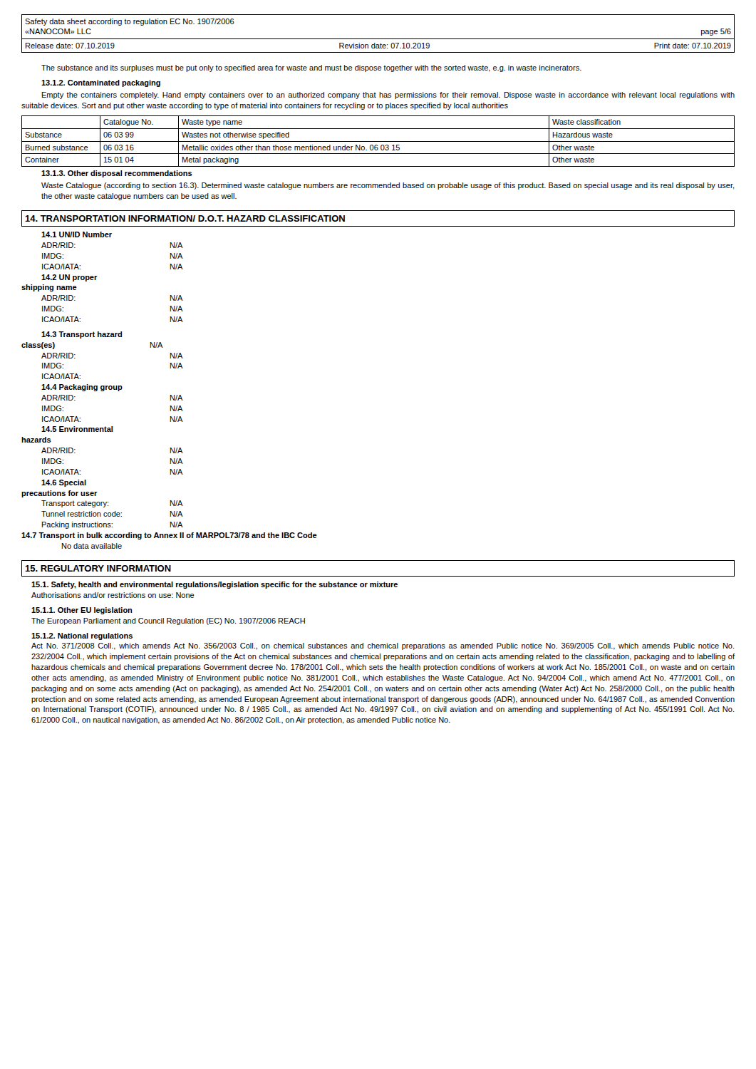Safety data sheet according to regulation EC No. 1907/2006
«NANOCOM» LLC
page 5/6
Release date: 07.10.2019 Revision date: 07.10.2019 Print date: 07.10.2019
The substance and its surpluses must be put only to specified area for waste and must be dispose together with the sorted waste, e.g. in waste incinerators.
13.1.2. Contaminated packaging
Empty the containers completely. Hand empty containers over to an authorized company that has permissions for their removal. Dispose waste in accordance with relevant local regulations with suitable devices. Sort and put other waste according to type of material into containers for recycling or to places specified by local authorities
| | Catalogue No. | Waste type name | Waste classification |
| Substance | 06 03 99 | Wastes not otherwise specified | Hazardous waste |
| Burned substance | 06 03 16 | Metallic oxides other than those mentioned under No. 06 03 15 | Other waste |
| Container | 15 01 04 | Metal packaging | Other waste |
13.1.3. Other disposal recommendations
Waste Catalogue (according to section 16.3). Determined waste catalogue numbers are recommended based on probable usage of this product. Based on special usage and its real disposal by user, the other waste catalogue numbers can be used as well.
14. TRANSPORTATION INFORMATION/ D.O.T. HAZARD CLASSIFICATION
14.1 UN/ID Number
ADR/RID:
N/A
IMDG:
N/A
ICAO/IATA:
N/A
14.2 UN proper
shipping name
ADR/RID:
N/A
IMDG:
N/A
ICAO/IATA:
N/A
14.3 Transport hazard
class(es)
N/A
ADR/RID:
N/A
IMDG:
N/A
ICAO/IATA:
14.4 Packaging group
ADR/RID:
N/A
IMDG:
N/A
ICAO/IATA:
N/A
14.5 Environmental
hazards
ADR/RID:
N/A
IMDG:
N/A
ICAO/IATA:
N/A
14.6 Special
precautions for user
Transport category:
N/A
Tunnel restriction code:
N/A
Packing instructions:
N/A
14.7 Transport in bulk according to Annex II of MARPOL73/78 and the IBC Code
No data available
15. REGULATORY INFORMATION
15.1. Safety, health and environmental regulations/legislation specific for the substance or mixture
Authorisations and/or restrictions on use: None
15.1.1. Other EU legislation
The European Parliament and Council Regulation (EC) No. 1907/2006 REACH
15.1.2. National regulations
Act No. 371/2008 Coll., which amends Act No. 356/2003 Coll., on chemical substances and chemical preparations as amended Public notice No. 369/2005 Coll., which amends Public notice No. 232/2004 Coll., which implement certain provisions of the Act on chemical substances and chemical preparations and on certain acts amending related to the classification, packaging and to labelling of hazardous chemicals and chemical preparations Government decree No. 178/2001 Coll., which sets the health protection conditions of workers at work Act No. 185/2001 Coll., on waste and on certain other acts amending, as amended Ministry of Environment public notice No. 381/2001 Coll., which establishes the Waste Catalogue. Act No. 94/2004 Coll., which amend Act No. 477/2001 Coll., on packaging and on some acts amending (Act on packaging), as amended Act No. 254/2001 Coll., on waters and on certain other acts amending (Water Act) Act No. 258/2000 Coll., on the public health protection and on some related acts amending, as amended European Agreement about international transport of dangerous goods (ADR), announced under No. 64/1987 Coll., as amended Convention on International Transport (COTIF), announced under No. 8 / 1985 Coll., as amended Act No. 49/1997 Coll., on civil aviation and on amending and supplementing of Act No. 455/1991 Coll. Act No. 61/2000 Coll., on nautical navigation, as amended Act No. 86/2002 Coll., on Air protection, as amended Public notice No.